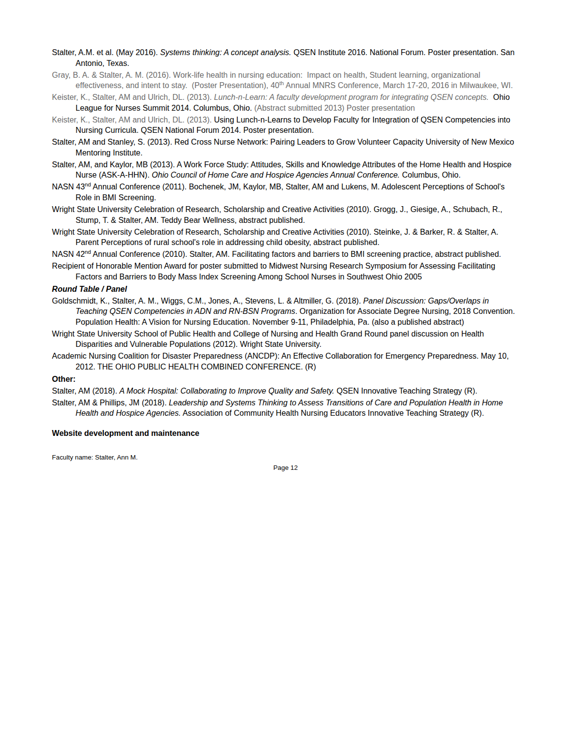Stalter, A.M. et al. (May 2016). Systems thinking: A concept analysis. QSEN Institute 2016. National Forum. Poster presentation. San Antonio, Texas.
Gray, B. A. & Stalter, A. M. (2016). Work-life health in nursing education: Impact on health, Student learning, organizational effectiveness, and intent to stay. (Poster Presentation), 40th Annual MNRS Conference, March 17-20, 2016 in Milwaukee, WI.
Keister, K., Stalter, AM and Ulrich, DL. (2013). Lunch-n-Learn: A faculty development program for integrating QSEN concepts. Ohio League for Nurses Summit 2014. Columbus, Ohio. (Abstract submitted 2013) Poster presentation
Keister, K., Stalter, AM and Ulrich, DL. (2013). Using Lunch-n-Learns to Develop Faculty for Integration of QSEN Competencies into Nursing Curricula. QSEN National Forum 2014. Poster presentation.
Stalter, AM and Stanley, S. (2013). Red Cross Nurse Network: Pairing Leaders to Grow Volunteer Capacity University of New Mexico Mentoring Institute.
Stalter, AM, and Kaylor, MB (2013). A Work Force Study: Attitudes, Skills and Knowledge Attributes of the Home Health and Hospice Nurse (ASK-A-HHN). Ohio Council of Home Care and Hospice Agencies Annual Conference. Columbus, Ohio.
NASN 43nd Annual Conference (2011). Bochenek, JM, Kaylor, MB, Stalter, AM and Lukens, M. Adolescent Perceptions of School's Role in BMI Screening.
Wright State University Celebration of Research, Scholarship and Creative Activities (2010). Grogg, J., Giesige, A., Schubach, R., Stump, T. & Stalter, AM. Teddy Bear Wellness, abstract published.
Wright State University Celebration of Research, Scholarship and Creative Activities (2010). Steinke, J. & Barker, R. & Stalter, A. Parent Perceptions of rural school's role in addressing child obesity, abstract published.
NASN 42nd Annual Conference (2010). Stalter, AM. Facilitating factors and barriers to BMI screening practice, abstract published.
Recipient of Honorable Mention Award for poster submitted to Midwest Nursing Research Symposium for Assessing Facilitating Factors and Barriers to Body Mass Index Screening Among School Nurses in Southwest Ohio 2005
Round Table / Panel
Goldschmidt, K., Stalter, A. M., Wiggs, C.M., Jones, A., Stevens, L. & Altmiller, G. (2018). Panel Discussion: Gaps/Overlaps in Teaching QSEN Competencies in ADN and RN-BSN Programs. Organization for Associate Degree Nursing, 2018 Convention. Population Health: A Vision for Nursing Education. November 9-11, Philadelphia, Pa. (also a published abstract)
Wright State University School of Public Health and College of Nursing and Health Grand Round panel discussion on Health Disparities and Vulnerable Populations (2012). Wright State University.
Academic Nursing Coalition for Disaster Preparedness (ANCDP): An Effective Collaboration for Emergency Preparedness. May 10, 2012. THE OHIO PUBLIC HEALTH COMBINED CONFERENCE. (R)
Other:
Stalter, AM (2018). A Mock Hospital: Collaborating to Improve Quality and Safety. QSEN Innovative Teaching Strategy (R).
Stalter, AM & Phillips, JM (2018). Leadership and Systems Thinking to Assess Transitions of Care and Population Health in Home Health and Hospice Agencies. Association of Community Health Nursing Educators Innovative Teaching Strategy (R).
Website development and maintenance
Faculty name: Stalter, Ann M.
Page 12